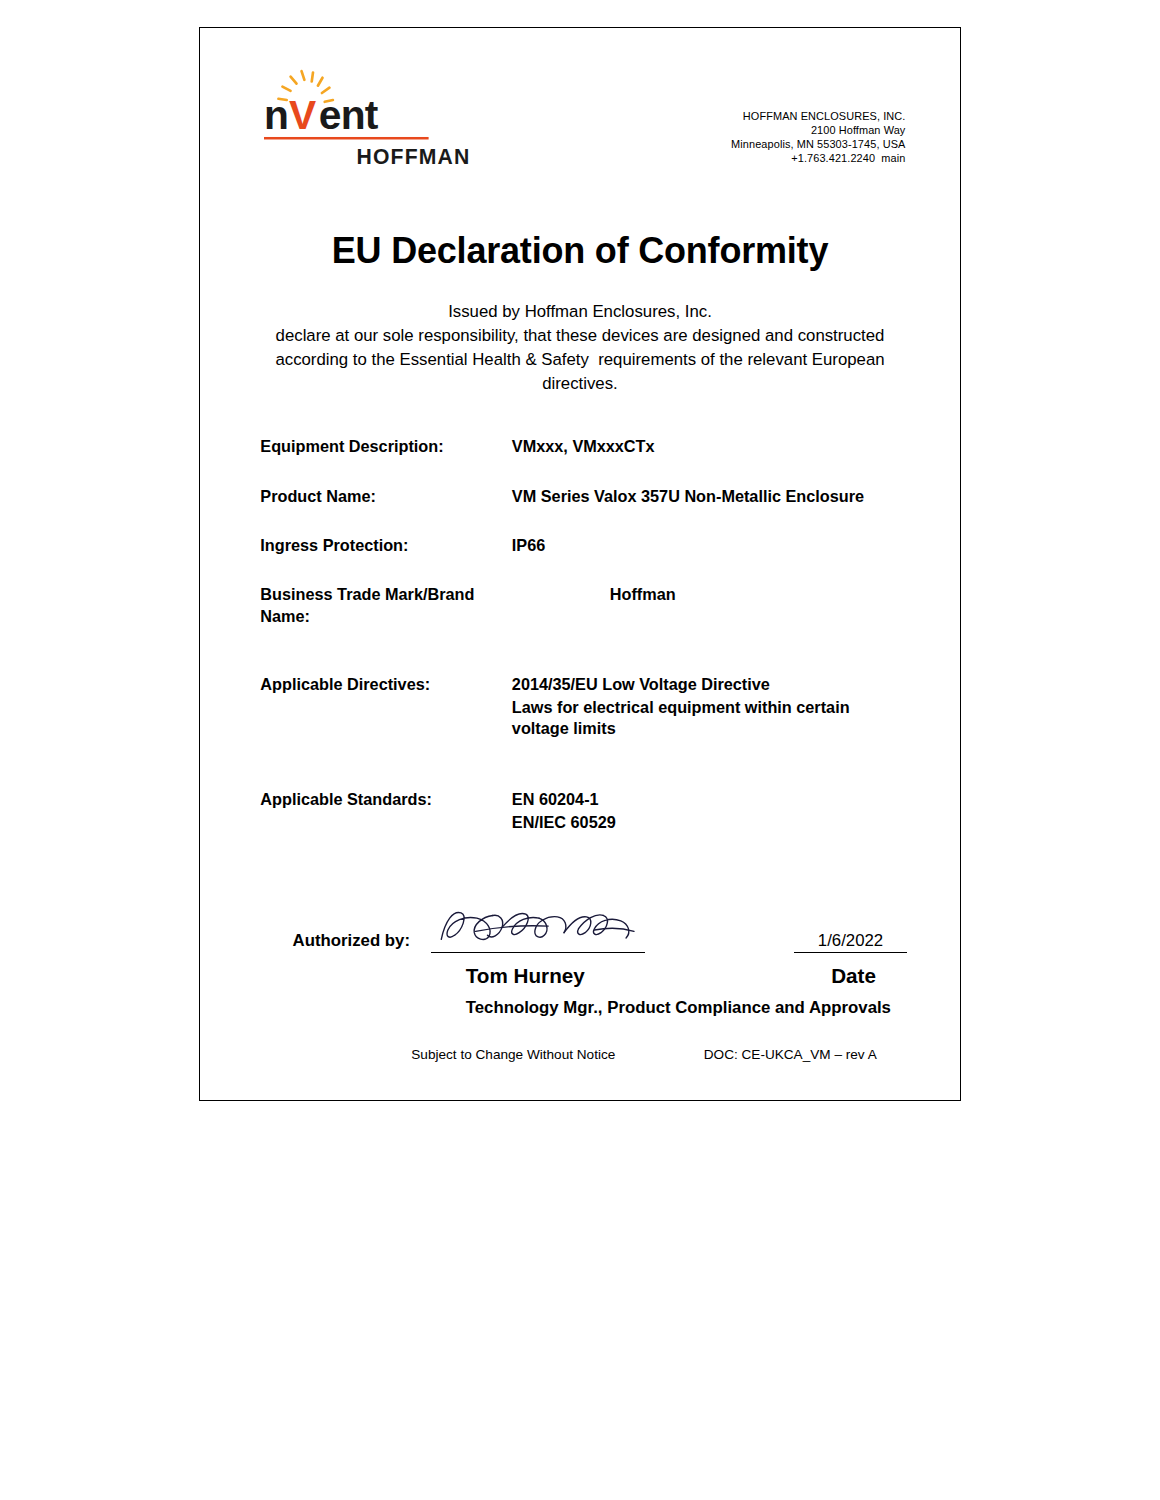n V ent HOFFMAN
HOFFMAN ENCLOSURES, INC.
2100 Hoffman Way
Minneapolis, MN 55303-1745, USA
+1.763.421.2240 main
EU Declaration of Conformity
Issued by Hoffman Enclosures, Inc.
declare at our sole responsibility, that these devices are designed and constructed according to the Essential Health & Safety requirements of the relevant European directives.
Equipment Description:
VMxxx, VMxxxCTx
Product Name:
VM Series Valox 357U Non-Metallic Enclosure
Ingress Protection:
IP66
Business Trade Mark/Brand Name:
Hoffman
Applicable Directives:
2014/35/EU Low Voltage Directive
Laws for electrical equipment within certain voltage limits
Applicable Standards:
EN 60204-1
EN/IEC 60529
Authorized by:
1/6/2022
Tom Hurney
Date
Technology Mgr., Product Compliance and Approvals
Subject to Change Without Notice
DOC: CE-UKCA_VM – rev A